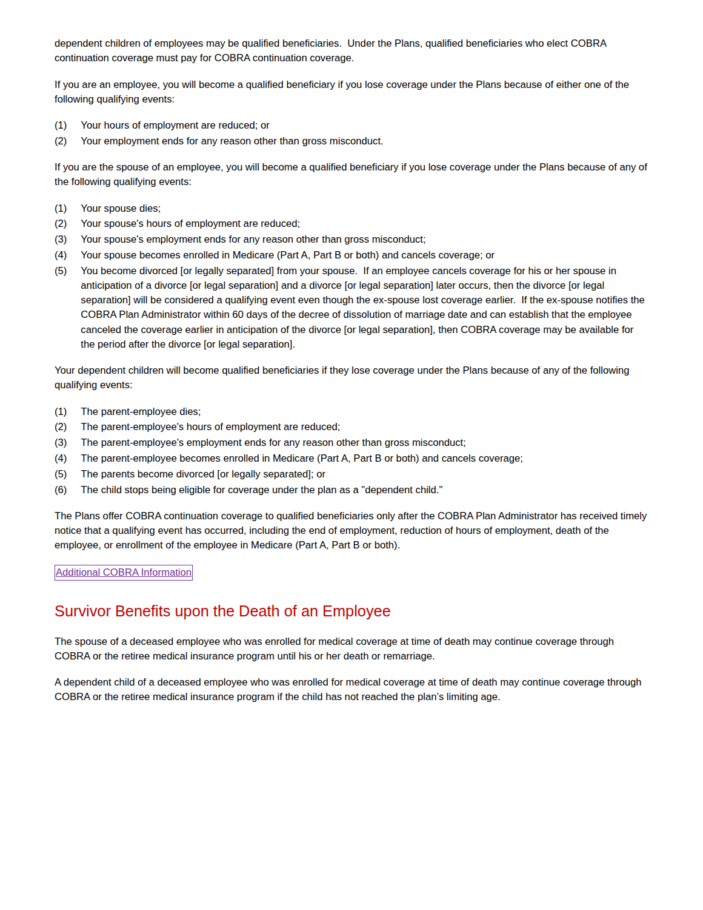dependent children of employees may be qualified beneficiaries. Under the Plans, qualified beneficiaries who elect COBRA continuation coverage must pay for COBRA continuation coverage.
If you are an employee, you will become a qualified beneficiary if you lose coverage under the Plans because of either one of the following qualifying events:
(1) Your hours of employment are reduced; or
(2) Your employment ends for any reason other than gross misconduct.
If you are the spouse of an employee, you will become a qualified beneficiary if you lose coverage under the Plans because of any of the following qualifying events:
(1) Your spouse dies;
(2) Your spouse's hours of employment are reduced;
(3) Your spouse's employment ends for any reason other than gross misconduct;
(4) Your spouse becomes enrolled in Medicare (Part A, Part B or both) and cancels coverage; or
(5) You become divorced [or legally separated] from your spouse. If an employee cancels coverage for his or her spouse in anticipation of a divorce [or legal separation] and a divorce [or legal separation] later occurs, then the divorce [or legal separation] will be considered a qualifying event even though the ex-spouse lost coverage earlier. If the ex-spouse notifies the COBRA Plan Administrator within 60 days of the decree of dissolution of marriage date and can establish that the employee canceled the coverage earlier in anticipation of the divorce [or legal separation], then COBRA coverage may be available for the period after the divorce [or legal separation].
Your dependent children will become qualified beneficiaries if they lose coverage under the Plans because of any of the following qualifying events:
(1) The parent-employee dies;
(2) The parent-employee's hours of employment are reduced;
(3) The parent-employee's employment ends for any reason other than gross misconduct;
(4) The parent-employee becomes enrolled in Medicare (Part A, Part B or both) and cancels coverage;
(5) The parents become divorced [or legally separated]; or
(6) The child stops being eligible for coverage under the plan as a "dependent child."
The Plans offer COBRA continuation coverage to qualified beneficiaries only after the COBRA Plan Administrator has received timely notice that a qualifying event has occurred, including the end of employment, reduction of hours of employment, death of the employee, or enrollment of the employee in Medicare (Part A, Part B or both).
Additional COBRA Information
Survivor Benefits upon the Death of an Employee
The spouse of a deceased employee who was enrolled for medical coverage at time of death may continue coverage through COBRA or the retiree medical insurance program until his or her death or remarriage.
A dependent child of a deceased employee who was enrolled for medical coverage at time of death may continue coverage through COBRA or the retiree medical insurance program if the child has not reached the plan’s limiting age.